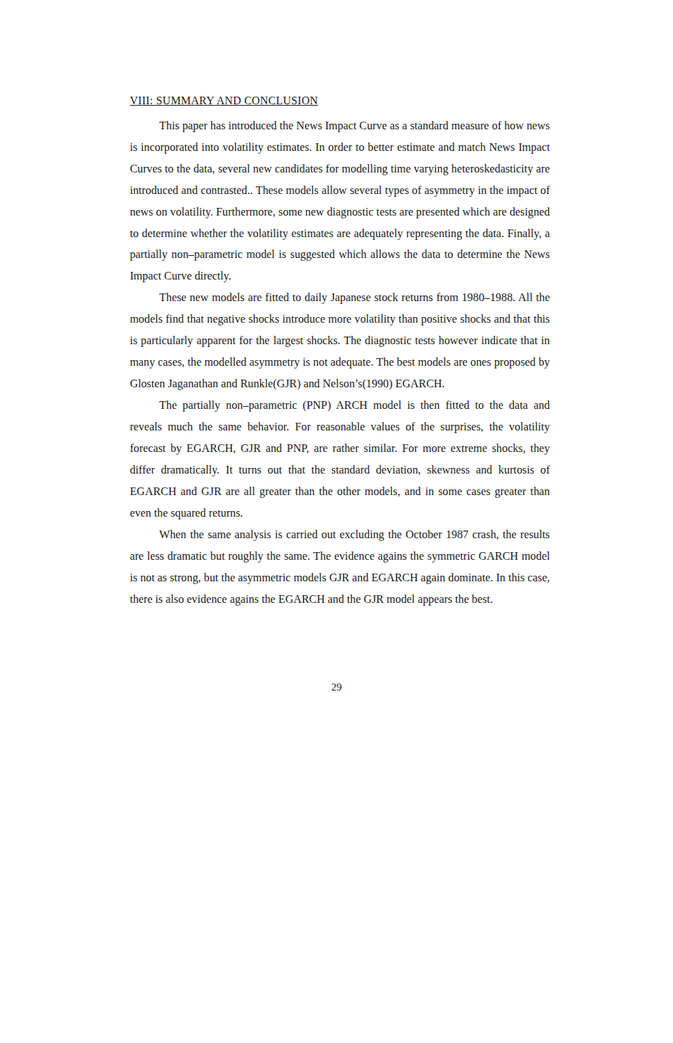VIII: SUMMARY AND CONCLUSION
This paper has introduced the News Impact Curve as a standard measure of how news is incorporated into volatility estimates. In order to better estimate and match News Impact Curves to the data, several new candidates for modelling time varying heteroskedasticity are introduced and contrasted.. These models allow several types of asymmetry in the impact of news on volatility. Furthermore, some new diagnostic tests are presented which are designed to determine whether the volatility estimates are adequately representing the data. Finally, a partially non–parametric model is suggested which allows the data to determine the News Impact Curve directly.
These new models are fitted to daily Japanese stock returns from 1980–1988. All the models find that negative shocks introduce more volatility than positive shocks and that this is particularly apparent for the largest shocks. The diagnostic tests however indicate that in many cases, the modelled asymmetry is not adequate. The best models are ones proposed by Glosten Jaganathan and Runkle(GJR) and Nelson’s(1990) EGARCH.
The partially non–parametric (PNP) ARCH model is then fitted to the data and reveals much the same behavior. For reasonable values of the surprises, the volatility forecast by EGARCH, GJR and PNP, are rather similar. For more extreme shocks, they differ dramatically. It turns out that the standard deviation, skewness and kurtosis of EGARCH and GJR are all greater than the other models, and in some cases greater than even the squared returns.
When the same analysis is carried out excluding the October 1987 crash, the results are less dramatic but roughly the same. The evidence agains the symmetric GARCH model is not as strong, but the asymmetric models GJR and EGARCH again dominate. In this case, there is also evidence agains the EGARCH and the GJR model appears the best.
29